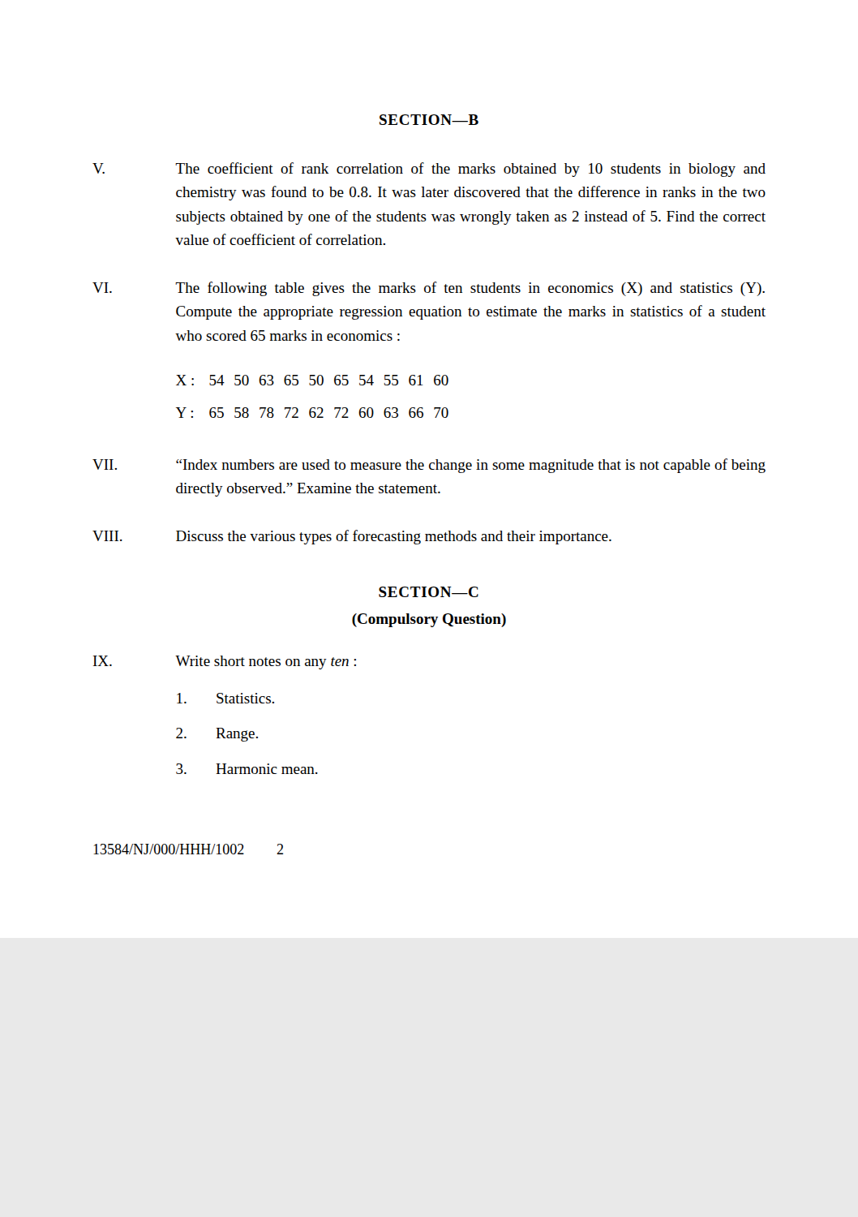SECTION—B
V. The coefficient of rank correlation of the marks obtained by 10 students in biology and chemistry was found to be 0.8. It was later discovered that the difference in ranks in the two subjects obtained by one of the students was wrongly taken as 2 instead of 5. Find the correct value of coefficient of correlation.
VI. The following table gives the marks of ten students in economics (X) and statistics (Y). Compute the appropriate regression equation to estimate the marks in statistics of a student who scored 65 marks in economics :
| X : | 54 | 50 | 63 | 65 | 50 | 65 | 54 | 55 | 61 | 60 |
| Y : | 65 | 58 | 78 | 72 | 62 | 72 | 60 | 63 | 66 | 70 |
VII. “Index numbers are used to measure the change in some magnitude that is not capable of being directly observed.” Examine the statement.
VIII. Discuss the various types of forecasting methods and their importance.
SECTION—C
(Compulsory Question)
IX. Write short notes on any ten :
1. Statistics.
2. Range.
3. Harmonic mean.
13584/NJ/000/HHH/10022